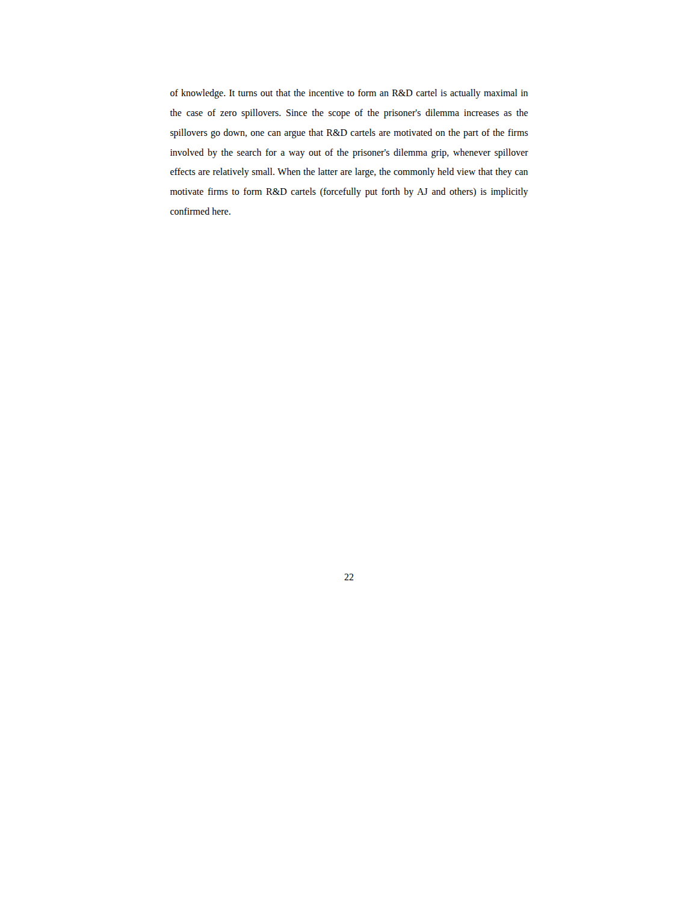of knowledge. It turns out that the incentive to form an R&D cartel is actually maximal in the case of zero spillovers. Since the scope of the prisoner's dilemma increases as the spillovers go down, one can argue that R&D cartels are motivated on the part of the firms involved by the search for a way out of the prisoner's dilemma grip, whenever spillover effects are relatively small. When the latter are large, the commonly held view that they can motivate firms to form R&D cartels (forcefully put forth by AJ and others) is implicitly confirmed here.
22